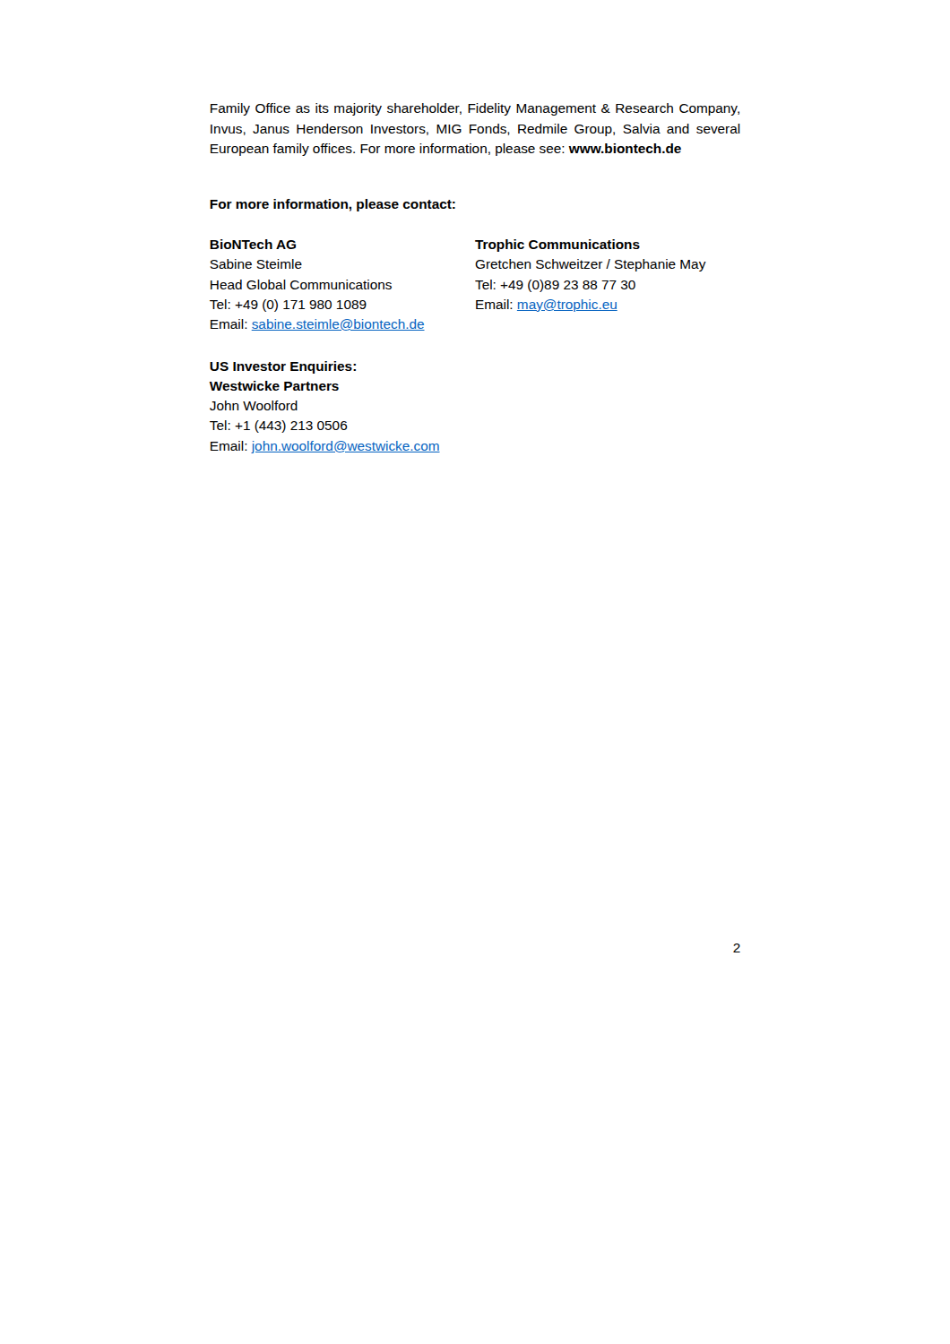Family Office as its majority shareholder, Fidelity Management & Research Company, Invus, Janus Henderson Investors, MIG Fonds, Redmile Group, Salvia and several European family offices. For more information, please see: www.biontech.de
For more information, please contact:
| BioNTech AG Sabine Steimle Head Global Communications Tel: +49 (0) 171 980 1089 Email: sabine.steimle@biontech.de | Trophic Communications Gretchen Schweitzer / Stephanie May Tel: +49 (0)89 23 88 77 30 Email: may@trophic.eu |
US Investor Enquiries:
Westwicke Partners
John Woolford
Tel: +1 (443) 213 0506
Email: john.woolford@westwicke.com
2